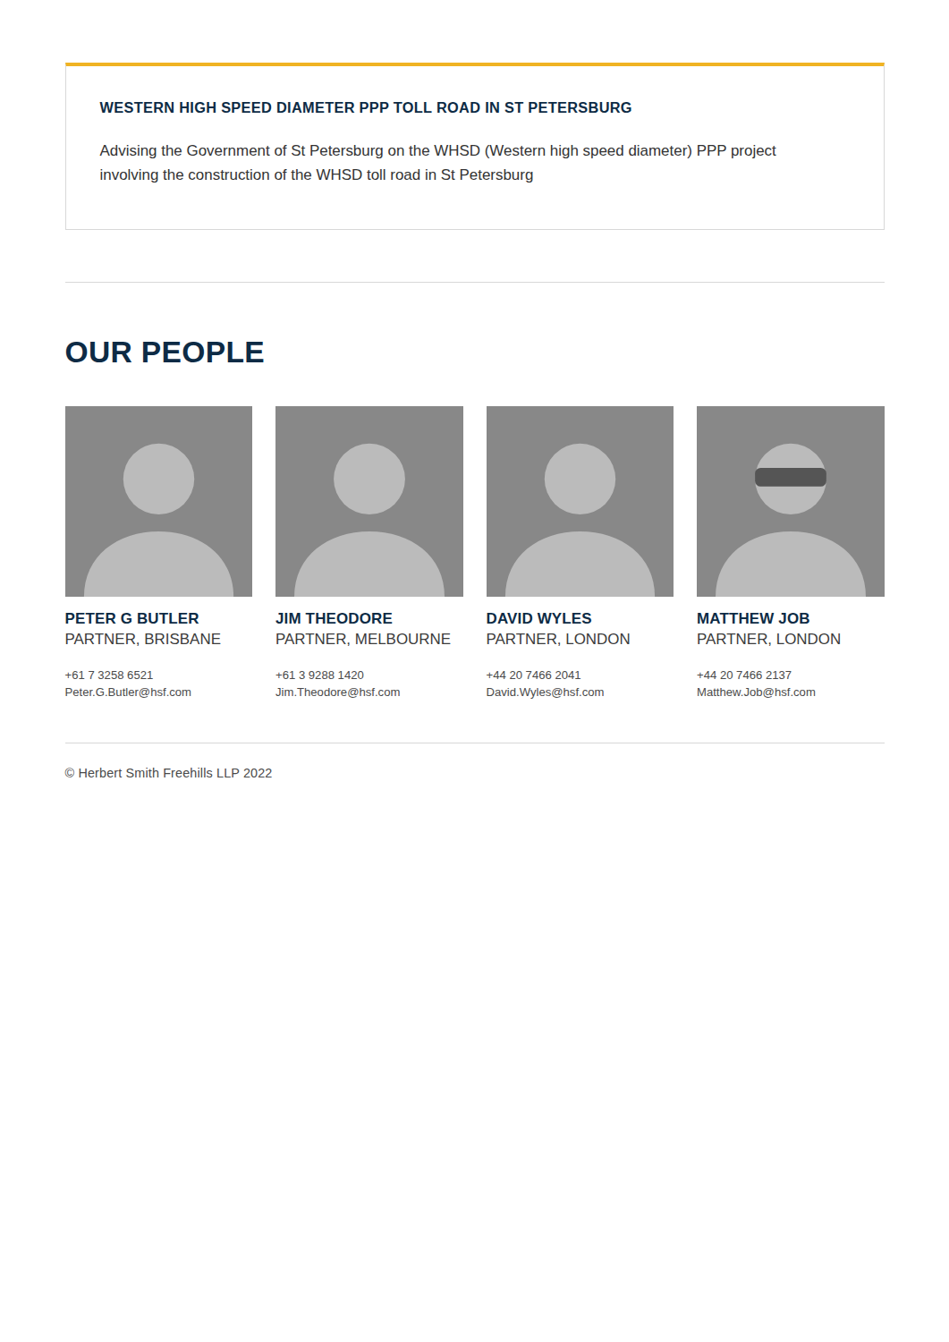Western High Speed Diameter PPP Toll Road in St Petersburg
Advising the Government of St Petersburg on the WHSD (Western high speed diameter) PPP project involving the construction of the WHSD toll road in St Petersburg
Our People
Peter G Butler
Partner, Brisbane
+61 7 3258 6521
Peter.G.Butler@hsf.com
Jim Theodore
Partner, Melbourne
+61 3 9288 1420
Jim.Theodore@hsf.com
David Wyles
Partner, London
+44 20 7466 2041
David.Wyles@hsf.com
Matthew Job
Partner, London
+44 20 7466 2137
Matthew.Job@hsf.com
© Herbert Smith Freehills LLP 2022